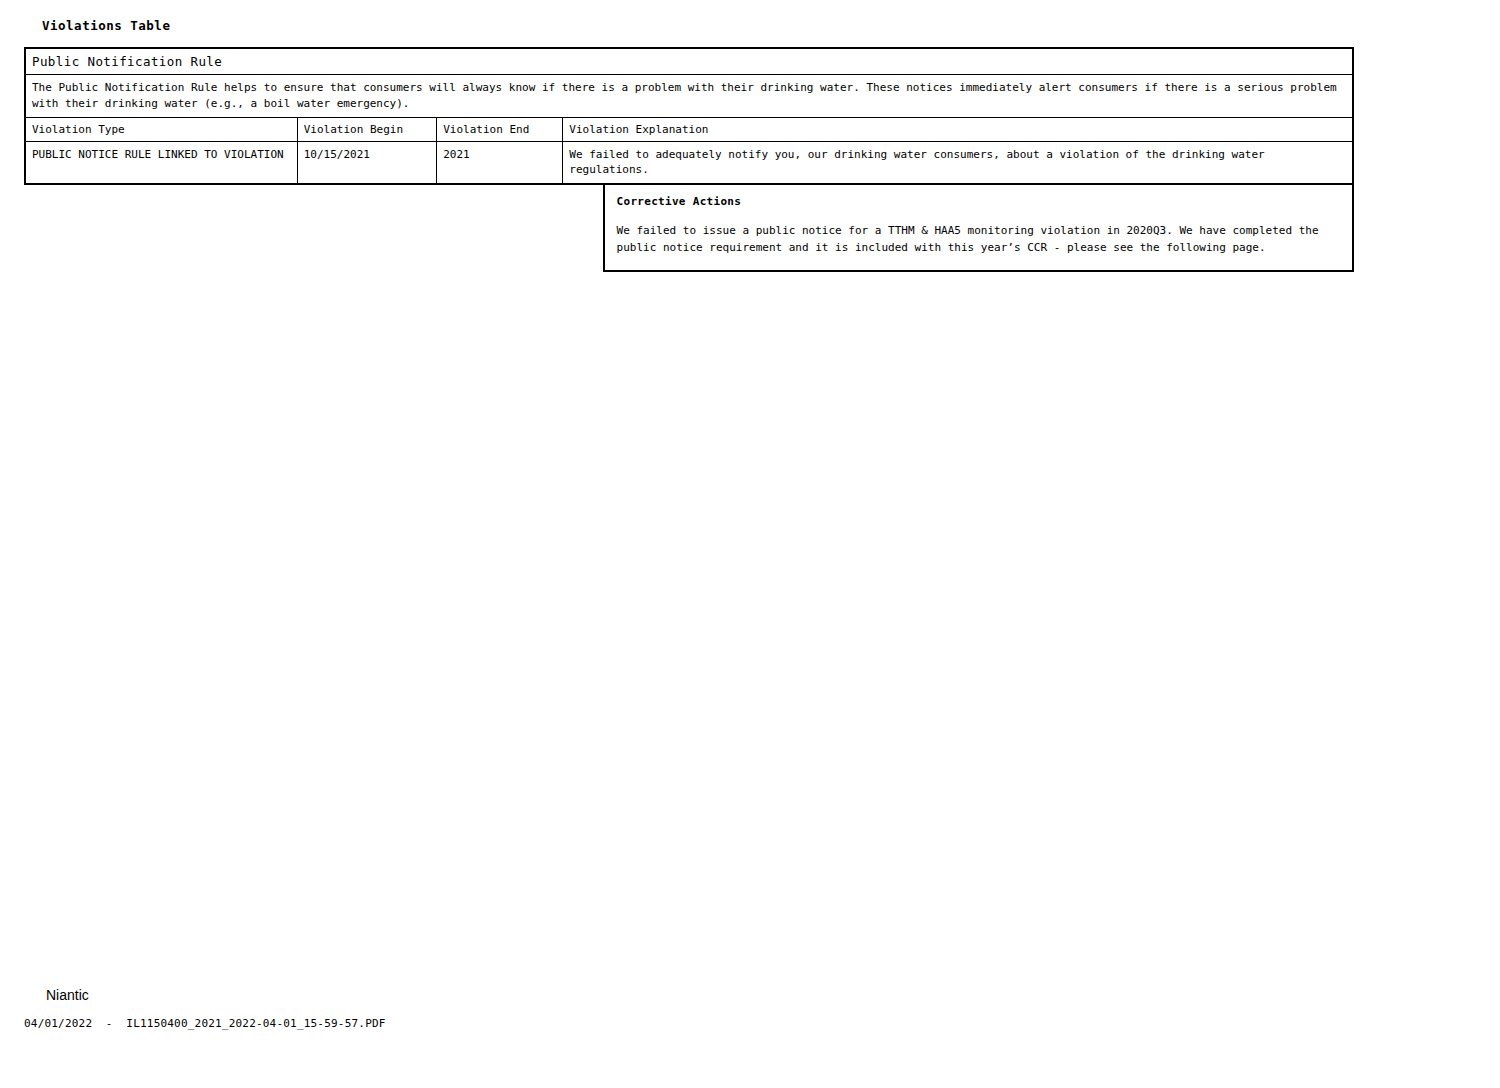Violations Table
| Public Notification Rule |
| The Public Notification Rule helps to ensure that consumers will always know if there is a problem with their drinking water. These notices immediately alert consumers if there is a serious problem with their drinking water (e.g., a boil water emergency). |
| Violation Type | Violation Begin | Violation End | Violation Explanation |
| PUBLIC NOTICE RULE LINKED TO VIOLATION | 10/15/2021 | 2021 | We failed to adequately notify you, our drinking water consumers, about a violation of the drinking water regulations. |
Corrective Actions
We failed to issue a public notice for a TTHM & HAA5 monitoring violation in 2020Q3. We have completed the public notice requirement and it is included with this year’s CCR - please see the following page.
Niantic
04/01/2022 - IL1150400_2021_2022-04-01_15-59-57.PDF